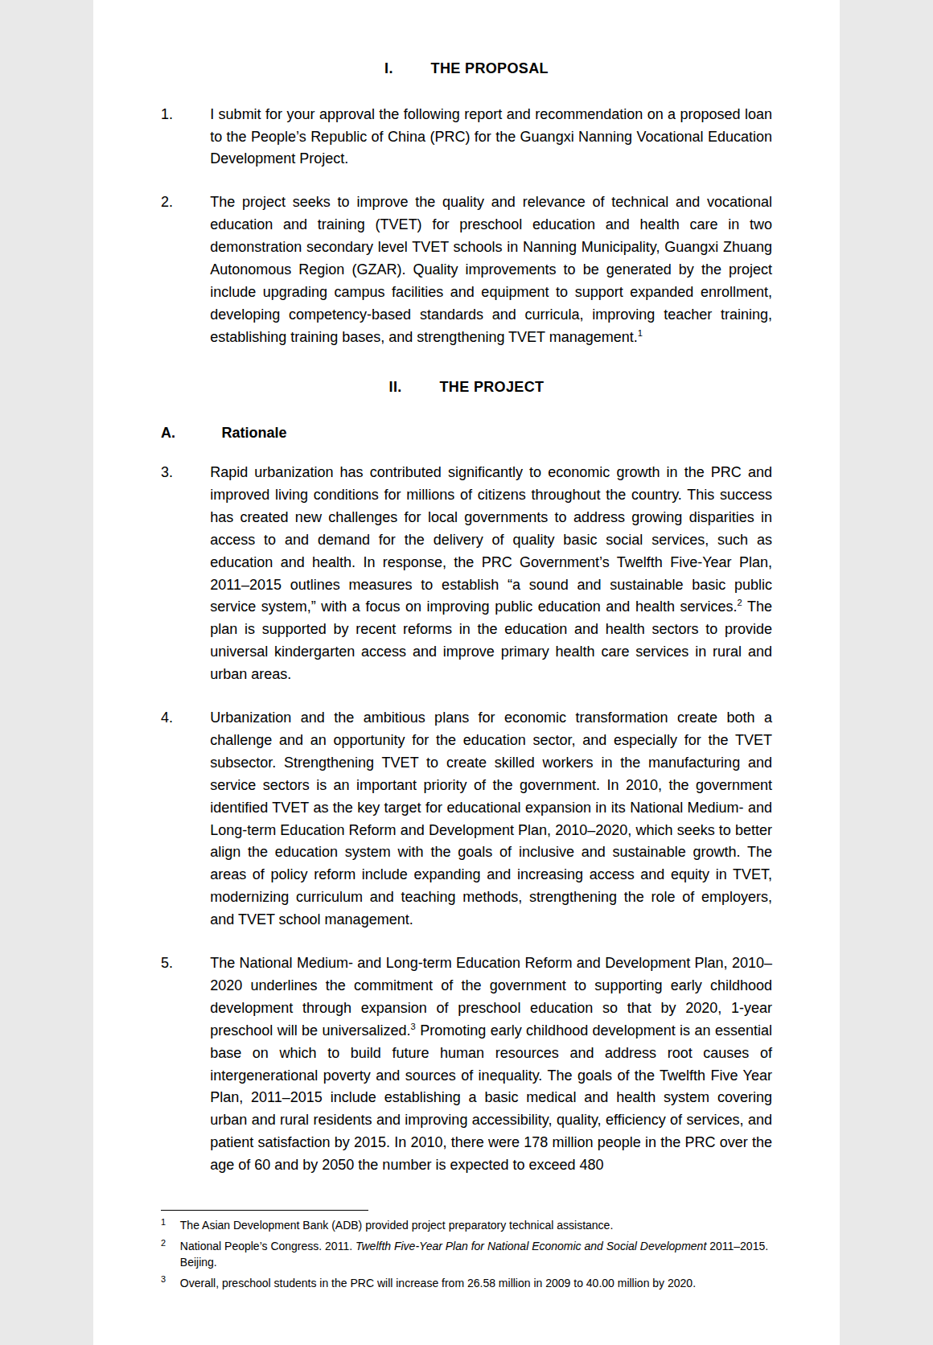I. THE PROPOSAL
1. I submit for your approval the following report and recommendation on a proposed loan to the People’s Republic of China (PRC) for the Guangxi Nanning Vocational Education Development Project.
2. The project seeks to improve the quality and relevance of technical and vocational education and training (TVET) for preschool education and health care in two demonstration secondary level TVET schools in Nanning Municipality, Guangxi Zhuang Autonomous Region (GZAR). Quality improvements to be generated by the project include upgrading campus facilities and equipment to support expanded enrollment, developing competency-based standards and curricula, improving teacher training, establishing training bases, and strengthening TVET management.1
II. THE PROJECT
A. Rationale
3. Rapid urbanization has contributed significantly to economic growth in the PRC and improved living conditions for millions of citizens throughout the country. This success has created new challenges for local governments to address growing disparities in access to and demand for the delivery of quality basic social services, such as education and health. In response, the PRC Government’s Twelfth Five-Year Plan, 2011–2015 outlines measures to establish “a sound and sustainable basic public service system,” with a focus on improving public education and health services.2 The plan is supported by recent reforms in the education and health sectors to provide universal kindergarten access and improve primary health care services in rural and urban areas.
4. Urbanization and the ambitious plans for economic transformation create both a challenge and an opportunity for the education sector, and especially for the TVET subsector. Strengthening TVET to create skilled workers in the manufacturing and service sectors is an important priority of the government. In 2010, the government identified TVET as the key target for educational expansion in its National Medium- and Long-term Education Reform and Development Plan, 2010–2020, which seeks to better align the education system with the goals of inclusive and sustainable growth. The areas of policy reform include expanding and increasing access and equity in TVET, modernizing curriculum and teaching methods, strengthening the role of employers, and TVET school management.
5. The National Medium- and Long-term Education Reform and Development Plan, 2010–2020 underlines the commitment of the government to supporting early childhood development through expansion of preschool education so that by 2020, 1-year preschool will be universalized.3 Promoting early childhood development is an essential base on which to build future human resources and address root causes of intergenerational poverty and sources of inequality. The goals of the Twelfth Five Year Plan, 2011–2015 include establishing a basic medical and health system covering urban and rural residents and improving accessibility, quality, efficiency of services, and patient satisfaction by 2015. In 2010, there were 178 million people in the PRC over the age of 60 and by 2050 the number is expected to exceed 480
1 The Asian Development Bank (ADB) provided project preparatory technical assistance.
2 National People’s Congress. 2011. Twelfth Five-Year Plan for National Economic and Social Development 2011–2015. Beijing.
3 Overall, preschool students in the PRC will increase from 26.58 million in 2009 to 40.00 million by 2020.